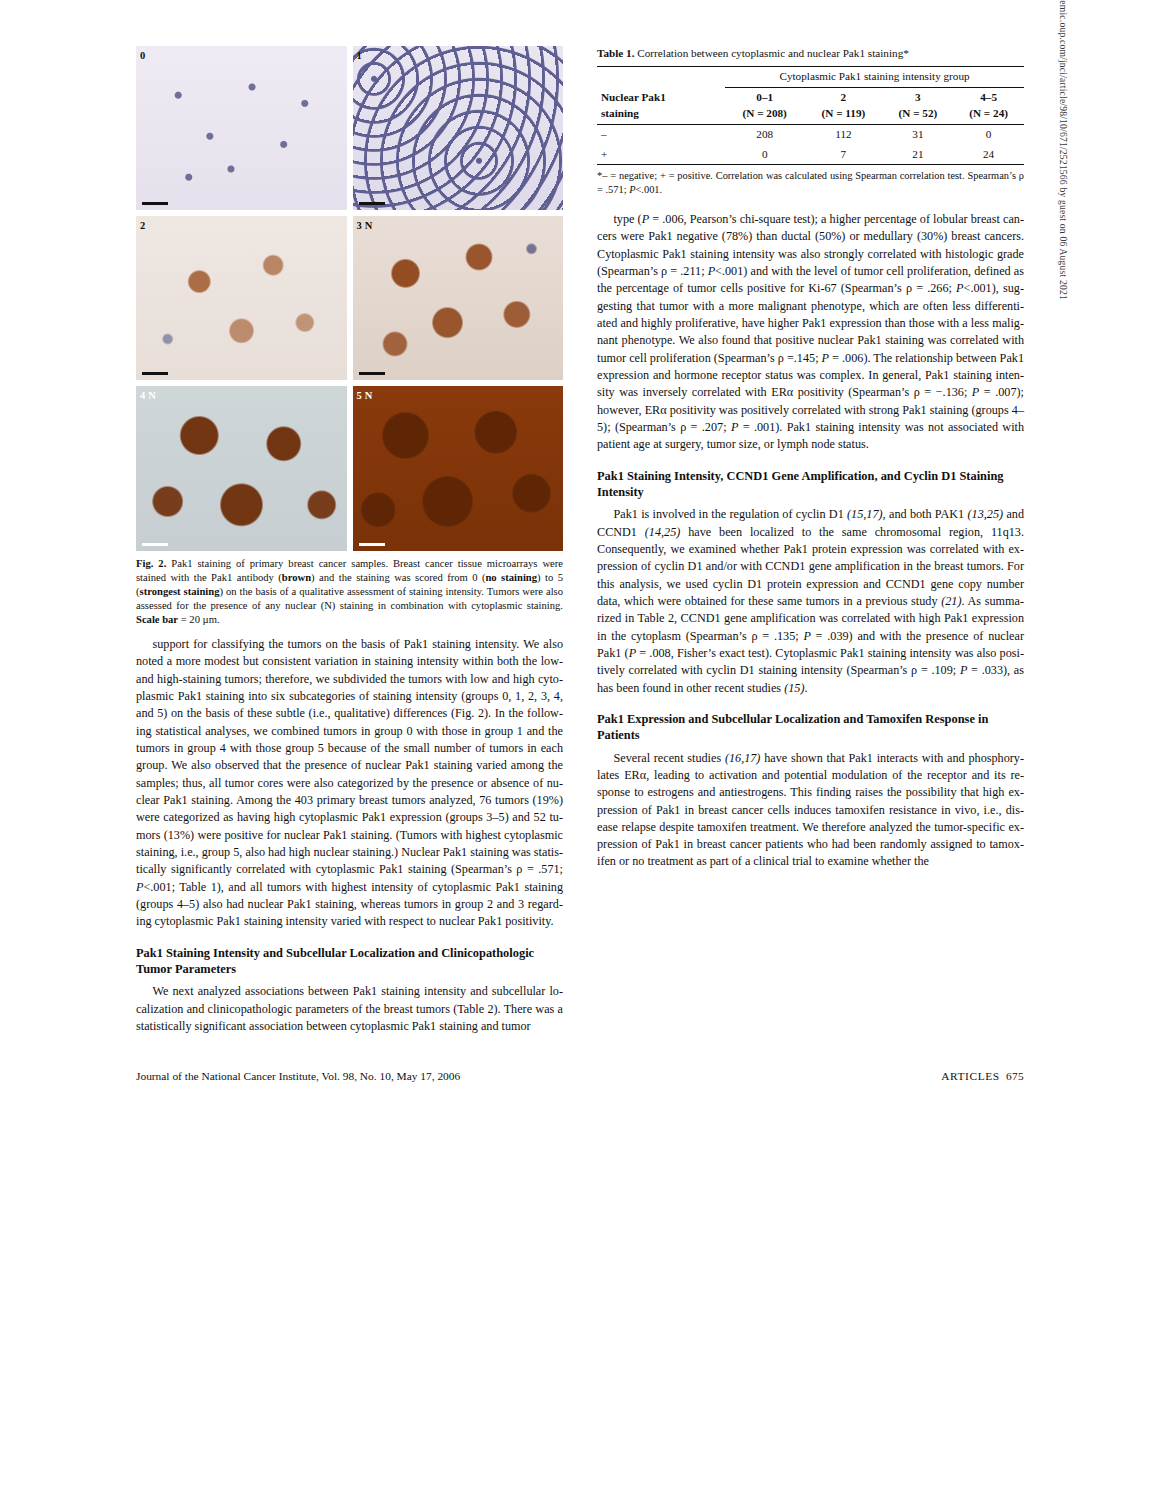Downloaded from https://academic.oup.com/jnci/article/98/10/671/2521566 by guest on 06 August 2021
0
1
2
3 N
4 N
5 N
Fig. 2. Pak1 staining of primary breast cancer samples. Breast cancer tissue microarrays were stained with the Pak1 antibody (brown) and the staining was scored from 0 (no staining) to 5 (strongest staining) on the basis of a qualitative assessment of staining intensity. Tumors were also assessed for the presence of any nuclear (N) staining in combination with cytoplasmic staining. Scale bar = 20 µm.
support for classifying the tumors on the basis of Pak1 staining intensity. We also noted a more modest but consistent variation in staining intensity within both the low- and high-staining tumors; therefore, we subdivided the tumors with low and high cytoplasmic Pak1 staining into six subcategories of staining intensity (groups 0, 1, 2, 3, 4, and 5) on the basis of these subtle (i.e., qualitative) differences (Fig. 2). In the following statistical analyses, we combined tumors in group 0 with those in group 1 and the tumors in group 4 with those group 5 because of the small number of tumors in each group. We also observed that the presence of nuclear Pak1 staining varied among the samples; thus, all tumor cores were also categorized by the presence or absence of nuclear Pak1 staining. Among the 403 primary breast tumors analyzed, 76 tumors (19%) were categorized as having high cytoplasmic Pak1 expression (groups 3–5) and 52 tumors (13%) were positive for nuclear Pak1 staining. (Tumors with highest cytoplasmic staining, i.e., group 5, also had high nuclear staining.) Nuclear Pak1 staining was statistically significantly correlated with cytoplasmic Pak1 staining (Spearman’s ρ = .571; P<.001; Table 1), and all tumors with highest intensity of cytoplasmic Pak1 staining (groups 4–5) also had nuclear Pak1 staining, whereas tumors in group 2 and 3 regarding cytoplasmic Pak1 staining intensity varied with respect to nuclear Pak1 positivity.
Pak1 Staining Intensity and Subcellular Localization and Clinicopathologic Tumor Parameters
We next analyzed associations between Pak1 staining intensity and subcellular localization and clinicopathologic parameters of the breast tumors (Table 2). There was a statistically significant association between cytoplasmic Pak1 staining and tumor
Table 1. Correlation between cytoplasmic and nuclear Pak1 staining*
| | Cytoplasmic Pak1 staining intensity group |
| Nuclear Pak1 staining | 0–1 (N = 208) | 2 (N = 119) | 3 (N = 52) | 4–5 (N = 24) |
| – | 208 | 112 | 31 | 0 |
| + | 0 | 7 | 21 | 24 |
*– = negative; + = positive. Correlation was calculated using Spearman correlation test. Spearman’s ρ = .571; P<.001.
type (P = .006, Pearson’s chi-square test); a higher percentage of lobular breast cancers were Pak1 negative (78%) than ductal (50%) or medullary (30%) breast cancers. Cytoplasmic Pak1 staining intensity was also strongly correlated with histologic grade (Spearman’s ρ = .211; P<.001) and with the level of tumor cell proliferation, defined as the percentage of tumor cells positive for Ki-67 (Spearman’s ρ = .266; P<.001), suggesting that tumor with a more malignant phenotype, which are often less differentiated and highly proliferative, have higher Pak1 expression than those with a less malignant phenotype. We also found that positive nuclear Pak1 staining was correlated with tumor cell proliferation (Spearman’s ρ =.145; P = .006). The relationship between Pak1 expression and hormone receptor status was complex. In general, Pak1 staining intensity was inversely correlated with ERα positivity (Spearman’s ρ = −.136; P = .007); however, ERα positivity was positively correlated with strong Pak1 staining (groups 4–5); (Spearman’s ρ = .207; P = .001). Pak1 staining intensity was not associated with patient age at surgery, tumor size, or lymph node status.
Pak1 Staining Intensity, CCND1 Gene Amplification, and Cyclin D1 Staining Intensity
Pak1 is involved in the regulation of cyclin D1 (15,17), and both PAK1 (13,25) and CCND1 (14,25) have been localized to the same chromosomal region, 11q13. Consequently, we examined whether Pak1 protein expression was correlated with expression of cyclin D1 and/or with CCND1 gene amplification in the breast tumors. For this analysis, we used cyclin D1 protein expression and CCND1 gene copy number data, which were obtained for these same tumors in a previous study (21). As summarized in Table 2, CCND1 gene amplification was correlated with high Pak1 expression in the cytoplasm (Spearman’s ρ = .135; P = .039) and with the presence of nuclear Pak1 (P = .008, Fisher’s exact test). Cytoplasmic Pak1 staining intensity was also positively correlated with cyclin D1 staining intensity (Spearman’s ρ = .109; P = .033), as has been found in other recent studies (15).
Pak1 Expression and Subcellular Localization and Tamoxifen Response in Patients
Several recent studies (16,17) have shown that Pak1 interacts with and phosphorylates ERα, leading to activation and potential modulation of the receptor and its response to estrogens and antiestrogens. This finding raises the possibility that high expression of Pak1 in breast cancer cells induces tamoxifen resistance in vivo, i.e., disease relapse despite tamoxifen treatment. We therefore analyzed the tumor-specific expression of Pak1 in breast cancer patients who had been randomly assigned to tamoxifen or no treatment as part of a clinical trial to examine whether the
Journal of the National Cancer Institute, Vol. 98, No. 10, May 17, 2006
ARTICLES 675